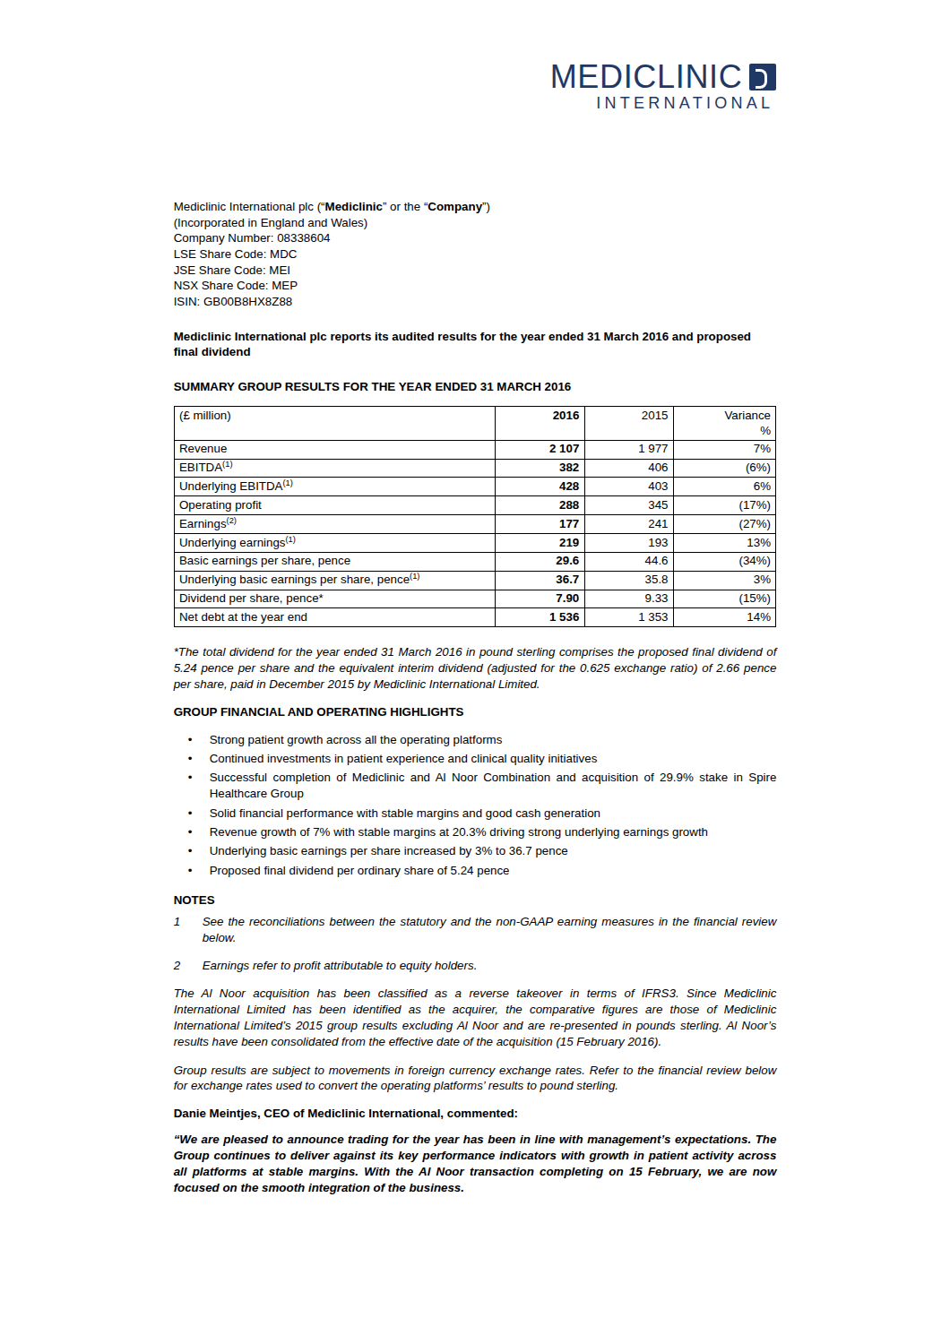MEDICLINIC
INTERNATIONAL
Mediclinic International plc (“Mediclinic” or the “Company”)
(Incorporated in England and Wales)
Company Number: 08338604
LSE Share Code: MDC
JSE Share Code: MEI
NSX Share Code: MEP
ISIN: GB00B8HX8Z88
Mediclinic International plc reports its audited results for the year ended 31 March 2016 and proposed final dividend
SUMMARY GROUP RESULTS FOR THE YEAR ENDED 31 MARCH 2016
| (£ million) | 2016 | 2015 | Variance % |
| --- | --- | --- | --- |
| Revenue | 2 107 | 1 977 | 7% |
| EBITDA (1) | 382 | 406 | (6%) |
| Underlying EBITDA (1) | 428 | 403 | 6% |
| Operating profit | 288 | 345 | (17%) |
| Earnings (2) | 177 | 241 | (27%) |
| Underlying earnings (1) | 219 | 193 | 13% |
| Basic earnings per share, pence | 29.6 | 44.6 | (34%) |
| Underlying basic earnings per share, pence (1) | 36.7 | 35.8 | 3% |
| Dividend per share, pence* | 7.90 | 9.33 | (15%) |
| Net debt at the year end | 1 536 | 1 353 | 14% |
*The total dividend for the year ended 31 March 2016 in pound sterling comprises the proposed final dividend of 5.24 pence per share and the equivalent interim dividend (adjusted for the 0.625 exchange ratio) of 2.66 pence per share, paid in December 2015 by Mediclinic International Limited.
GROUP FINANCIAL AND OPERATING HIGHLIGHTS
Strong patient growth across all the operating platforms
Continued investments in patient experience and clinical quality initiatives
Successful completion of Mediclinic and Al Noor Combination and acquisition of 29.9% stake in Spire Healthcare Group
Solid financial performance with stable margins and good cash generation
Revenue growth of 7% with stable margins at 20.3% driving strong underlying earnings growth
Underlying basic earnings per share increased by 3% to 36.7 pence
Proposed final dividend per ordinary share of 5.24 pence
NOTES
1 See the reconciliations between the statutory and the non-GAAP earning measures in the financial review below.
2 Earnings refer to profit attributable to equity holders.
The Al Noor acquisition has been classified as a reverse takeover in terms of IFRS3. Since Mediclinic International Limited has been identified as the acquirer, the comparative figures are those of Mediclinic International Limited’s 2015 group results excluding Al Noor and are re-presented in pounds sterling. Al Noor’s results have been consolidated from the effective date of the acquisition (15 February 2016).
Group results are subject to movements in foreign currency exchange rates. Refer to the financial review below for exchange rates used to convert the operating platforms’ results to pound sterling.
Danie Meintjes, CEO of Mediclinic International, commented:
“We are pleased to announce trading for the year has been in line with management’s expectations. The Group continues to deliver against its key performance indicators with growth in patient activity across all platforms at stable margins. With the Al Noor transaction completing on 15 February, we are now focused on the smooth integration of the business.